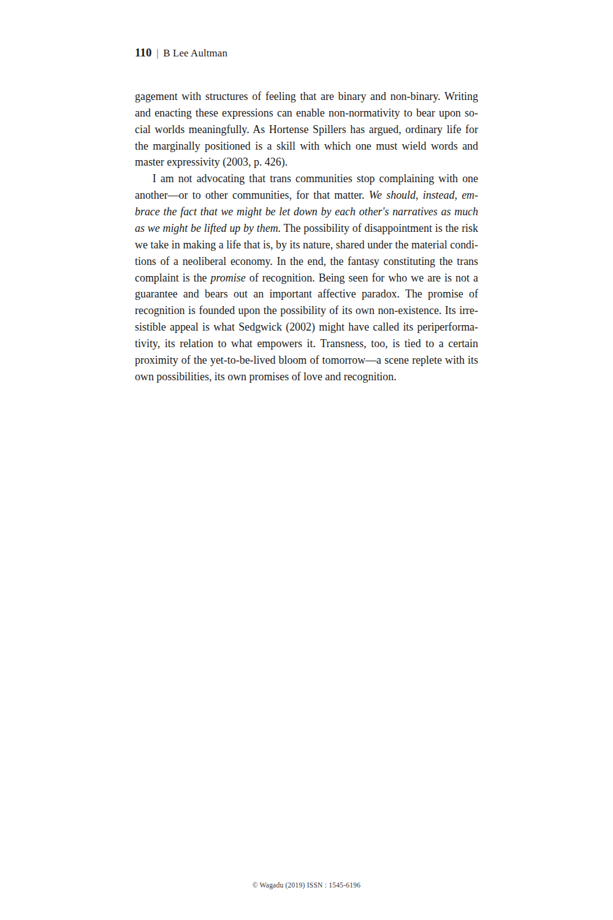110|B Lee Aultman
gagement with structures of feeling that are binary and non-binary. Writing and enacting these expressions can enable non-normativity to bear upon social worlds meaningfully. As Hortense Spillers has argued, ordinary life for the marginally positioned is a skill with which one must wield words and master expressivity (2003, p. 426).
I am not advocating that trans communities stop complaining with one another—or to other communities, for that matter. We should, instead, embrace the fact that we might be let down by each other's narratives as much as we might be lifted up by them. The possibility of disappointment is the risk we take in making a life that is, by its nature, shared under the material conditions of a neoliberal economy. In the end, the fantasy constituting the trans complaint is the promise of recognition. Being seen for who we are is not a guarantee and bears out an important affective paradox. The promise of recognition is founded upon the possibility of its own non-existence. Its irresistible appeal is what Sedgwick (2002) might have called its periperformativity, its relation to what empowers it. Transness, too, is tied to a certain proximity of the yet-to-be-lived bloom of tomorrow—a scene replete with its own possibilities, its own promises of love and recognition.
© Wagadu (2019) ISSN : 1545-6196